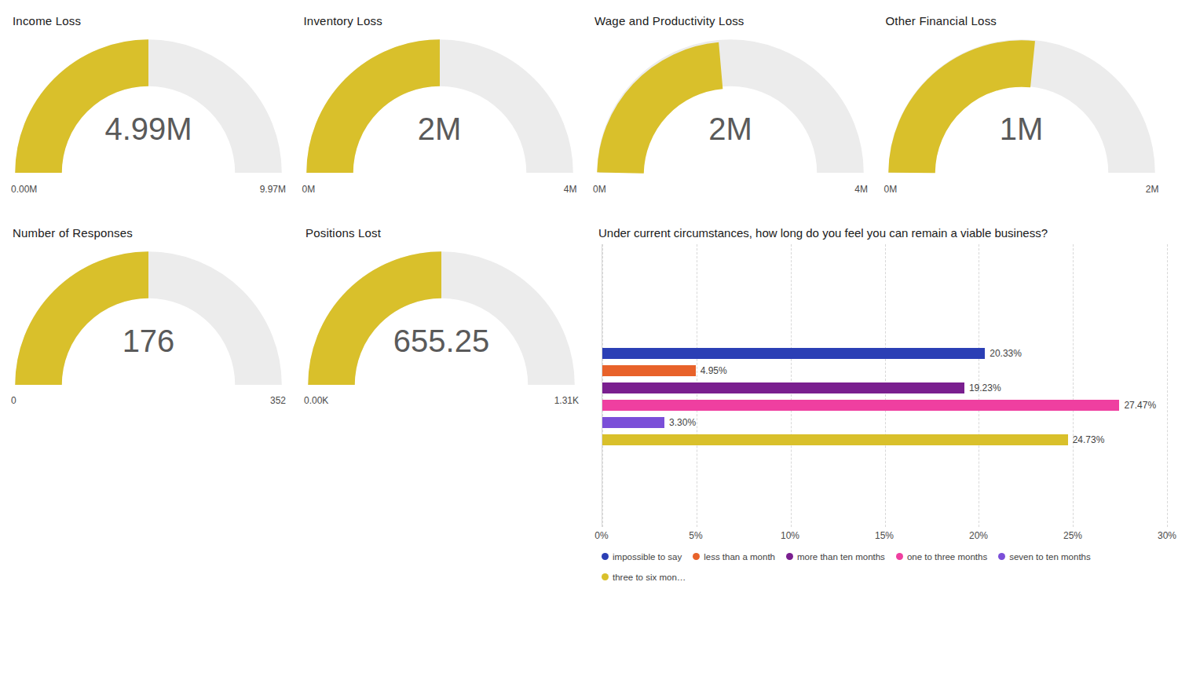Income Loss
4.99M
0.00M 9.97M
Inventory Loss
2M
0M 4M
Wage and Productivity Loss
2M
0M 4M
Other Financial Loss
1M
0M 2M
Number of Responses
176
0352
Positions Lost
655.25
0.00K 1.31K
Under current circumstances, how long do you feel you can remain a viable business?
20.33%
4.95%
19.23%
27.47%
3.30%
24.73%
0% 5% 10% 15% 20% 25% 30%
impossible to say
less than a month
more than ten months
one to three months
seven to ten months
three to six mon…